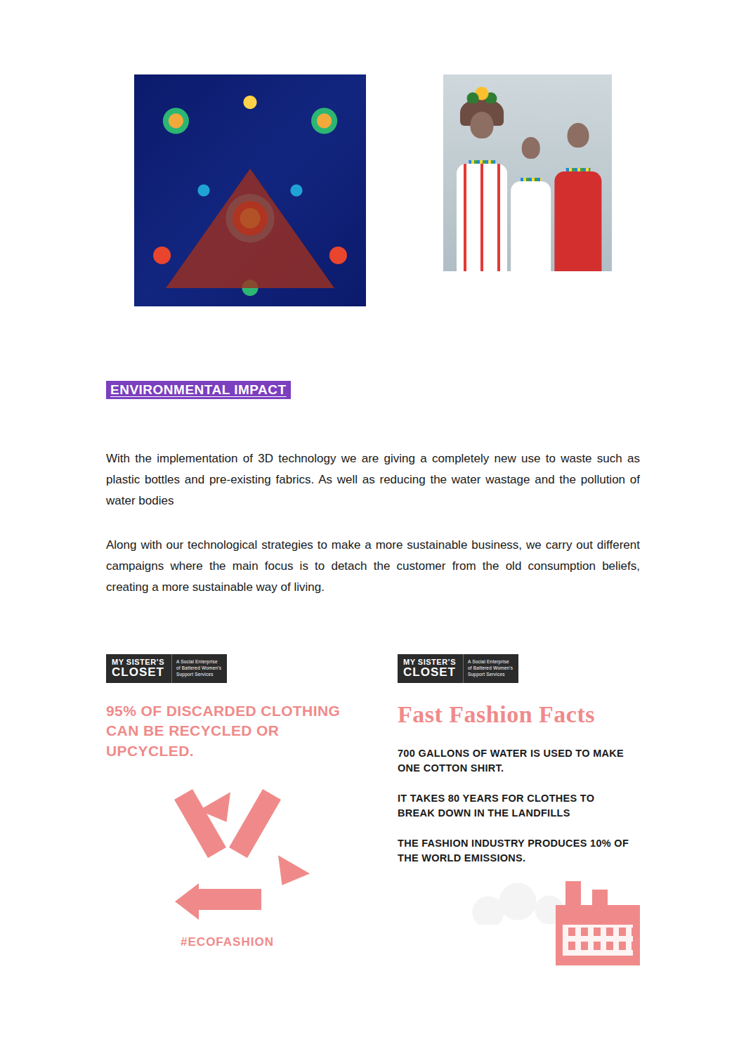Environmental Impact
With the implementation of 3D technology we are giving a completely new use to waste such as plastic bottles and pre-existing fabrics. As well as reducing the water wastage and the pollution of water bodies
Along with our technological strategies to make a more sustainable business, we carry out different campaigns where the main focus is to detach the customer from the old consumption beliefs, creating a more sustainable way of living.
MY SISTER’S CLOSET
A Social Enterprise of Battered Women’s Support Services
95% of discarded clothing can be recycled or upcycled.
#ECOFASHION
MY SISTER’S CLOSET
A Social Enterprise of Battered Women’s Support Services
Fast Fashion Facts
700 gallons of water is used to make one cotton shirt.
It takes 80 years for clothes to break down in the landfills
The fashion industry produces 10% of the world emissions.